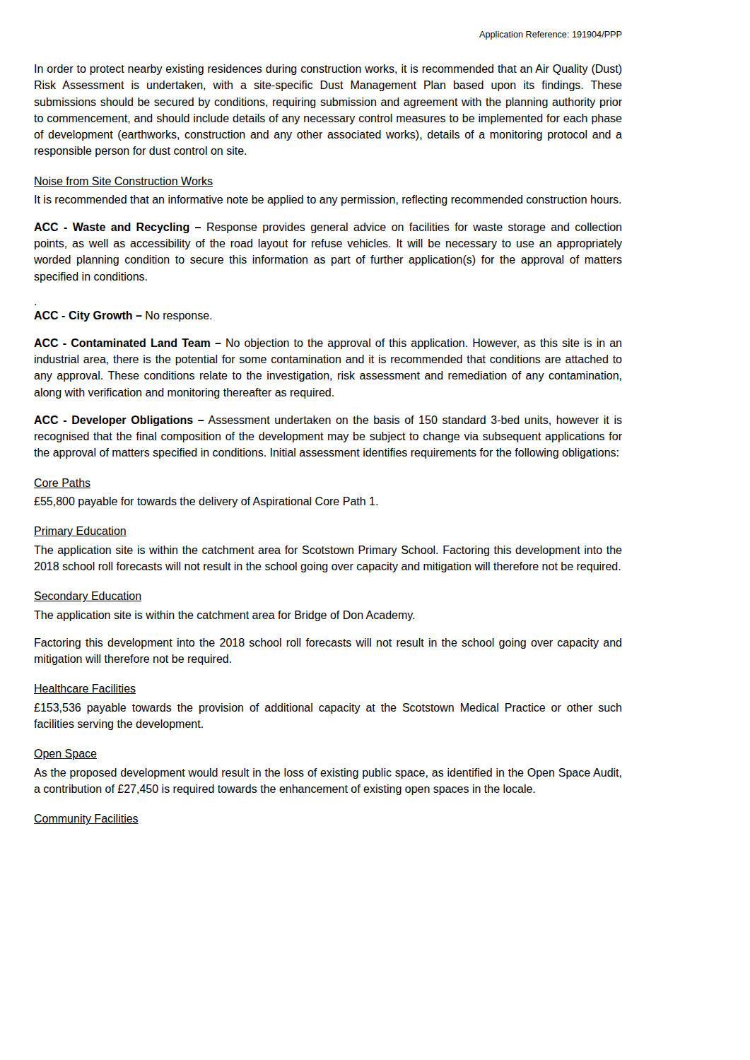Application Reference: 191904/PPP
In order to protect nearby existing residences during construction works, it is recommended that an Air Quality (Dust) Risk Assessment is undertaken, with a site-specific Dust Management Plan based upon its findings. These submissions should be secured by conditions, requiring submission and agreement with the planning authority prior to commencement, and should include details of any necessary control measures to be implemented for each phase of development (earthworks, construction and any other associated works), details of a monitoring protocol and a responsible person for dust control on site.
Noise from Site Construction Works
It is recommended that an informative note be applied to any permission, reflecting recommended construction hours.
ACC - Waste and Recycling – Response provides general advice on facilities for waste storage and collection points, as well as accessibility of the road layout for refuse vehicles. It will be necessary to use an appropriately worded planning condition to secure this information as part of further application(s) for the approval of matters specified in conditions.
.
ACC - City Growth – No response.
ACC - Contaminated Land Team – No objection to the approval of this application. However, as this site is in an industrial area, there is the potential for some contamination and it is recommended that conditions are attached to any approval. These conditions relate to the investigation, risk assessment and remediation of any contamination, along with verification and monitoring thereafter as required.
ACC - Developer Obligations – Assessment undertaken on the basis of 150 standard 3-bed units, however it is recognised that the final composition of the development may be subject to change via subsequent applications for the approval of matters specified in conditions. Initial assessment identifies requirements for the following obligations:
Core Paths
£55,800 payable for towards the delivery of Aspirational Core Path 1.
Primary Education
The application site is within the catchment area for Scotstown Primary School. Factoring this development into the 2018 school roll forecasts will not result in the school going over capacity and mitigation will therefore not be required.
Secondary Education
The application site is within the catchment area for Bridge of Don Academy.
Factoring this development into the 2018 school roll forecasts will not result in the school going over capacity and mitigation will therefore not be required.
Healthcare Facilities
£153,536 payable towards the provision of additional capacity at the Scotstown Medical Practice or other such facilities serving the development.
Open Space
As the proposed development would result in the loss of existing public space, as identified in the Open Space Audit, a contribution of £27,450 is required towards the enhancement of existing open spaces in the locale.
Community Facilities